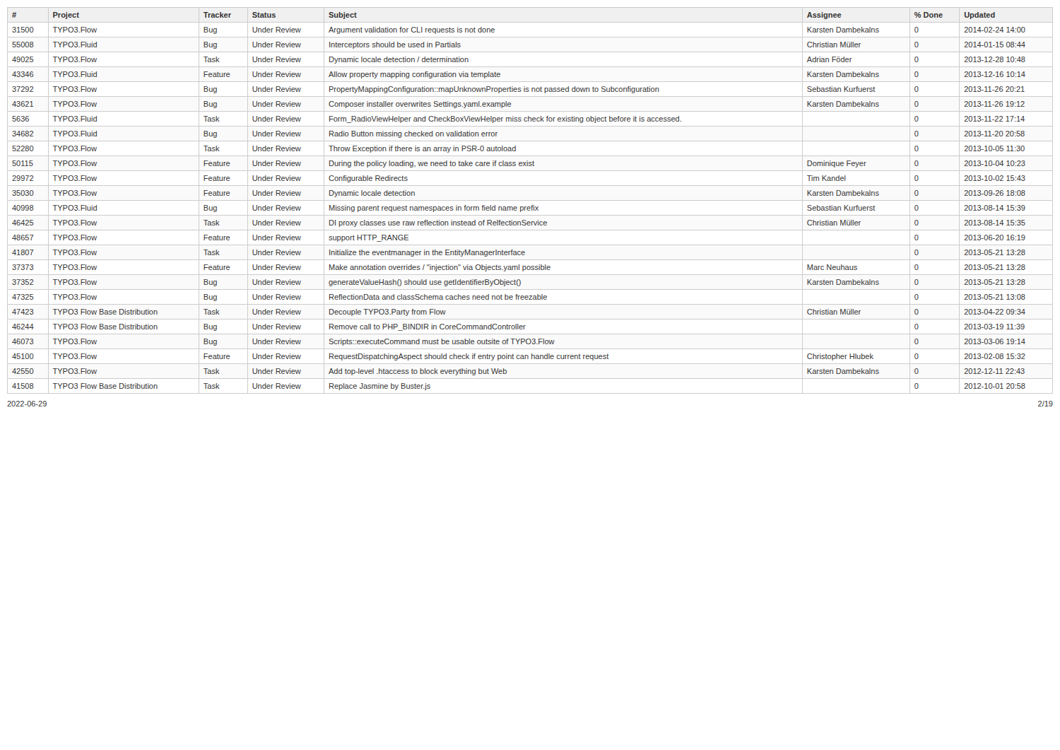| # | Project | Tracker | Status | Subject | Assignee | % Done | Updated |
| --- | --- | --- | --- | --- | --- | --- | --- |
| 31500 | TYPO3.Flow | Bug | Under Review | Argument validation for CLI requests is not done | Karsten Dambekalns | 0 | 2014-02-24 14:00 |
| 55008 | TYPO3.Fluid | Bug | Under Review | Interceptors should be used in Partials | Christian Müller | 0 | 2014-01-15 08:44 |
| 49025 | TYPO3.Flow | Task | Under Review | Dynamic locale detection / determination | Adrian Föder | 0 | 2013-12-28 10:48 |
| 43346 | TYPO3.Fluid | Feature | Under Review | Allow property mapping configuration via template | Karsten Dambekalns | 0 | 2013-12-16 10:14 |
| 37292 | TYPO3.Flow | Bug | Under Review | PropertyMappingConfiguration::mapUnknownProperties is not passed down to Subconfiguration | Sebastian Kurfuerst | 0 | 2013-11-26 20:21 |
| 43621 | TYPO3.Flow | Bug | Under Review | Composer installer overwrites Settings.yaml.example | Karsten Dambekalns | 0 | 2013-11-26 19:12 |
| 5636 | TYPO3.Fluid | Task | Under Review | Form_RadioViewHelper and CheckBoxViewHelper miss check for existing object before it is accessed. | | 0 | 2013-11-22 17:14 |
| 34682 | TYPO3.Fluid | Bug | Under Review | Radio Button missing checked on validation error | | 0 | 2013-11-20 20:58 |
| 52280 | TYPO3.Flow | Task | Under Review | Throw Exception if there is an array in PSR-0 autoload | | 0 | 2013-10-05 11:30 |
| 50115 | TYPO3.Flow | Feature | Under Review | During the policy loading, we need to take care if class exist | Dominique Feyer | 0 | 2013-10-04 10:23 |
| 29972 | TYPO3.Flow | Feature | Under Review | Configurable Redirects | Tim Kandel | 0 | 2013-10-02 15:43 |
| 35030 | TYPO3.Flow | Feature | Under Review | Dynamic locale detection | Karsten Dambekalns | 0 | 2013-09-26 18:08 |
| 40998 | TYPO3.Fluid | Bug | Under Review | Missing parent request namespaces in form field name prefix | Sebastian Kurfuerst | 0 | 2013-08-14 15:39 |
| 46425 | TYPO3.Flow | Task | Under Review | DI proxy classes use raw reflection instead of RelfectionService | Christian Müller | 0 | 2013-08-14 15:35 |
| 48657 | TYPO3.Flow | Feature | Under Review | support HTTP_RANGE | | 0 | 2013-06-20 16:19 |
| 41807 | TYPO3.Flow | Task | Under Review | Initialize the eventmanager in the EntityManagerInterface | | 0 | 2013-05-21 13:28 |
| 37373 | TYPO3.Flow | Feature | Under Review | Make annotation overrides / "injection" via Objects.yaml possible | Marc Neuhaus | 0 | 2013-05-21 13:28 |
| 37352 | TYPO3.Flow | Bug | Under Review | generateValueHash() should use getIdentifierByObject() | Karsten Dambekalns | 0 | 2013-05-21 13:28 |
| 47325 | TYPO3.Flow | Bug | Under Review | ReflectionData and classSchema caches need not be freezable | | 0 | 2013-05-21 13:08 |
| 47423 | TYPO3 Flow Base Distribution | Task | Under Review | Decouple TYPO3.Party from Flow | Christian Müller | 0 | 2013-04-22 09:34 |
| 46244 | TYPO3 Flow Base Distribution | Bug | Under Review | Remove call to PHP_BINDIR in CoreCommandController | | 0 | 2013-03-19 11:39 |
| 46073 | TYPO3.Flow | Bug | Under Review | Scripts::executeCommand must be usable outsite of TYPO3.Flow | | 0 | 2013-03-06 19:14 |
| 45100 | TYPO3.Flow | Feature | Under Review | RequestDispatchingAspect should check if entry point can handle current request | Christopher Hlubek | 0 | 2013-02-08 15:32 |
| 42550 | TYPO3.Flow | Task | Under Review | Add top-level .htaccess to block everything but Web | Karsten Dambekalns | 0 | 2012-12-11 22:43 |
| 41508 | TYPO3 Flow Base Distribution | Task | Under Review | Replace Jasmine by Buster.js | | 0 | 2012-10-01 20:58 |
2022-06-29 2/19